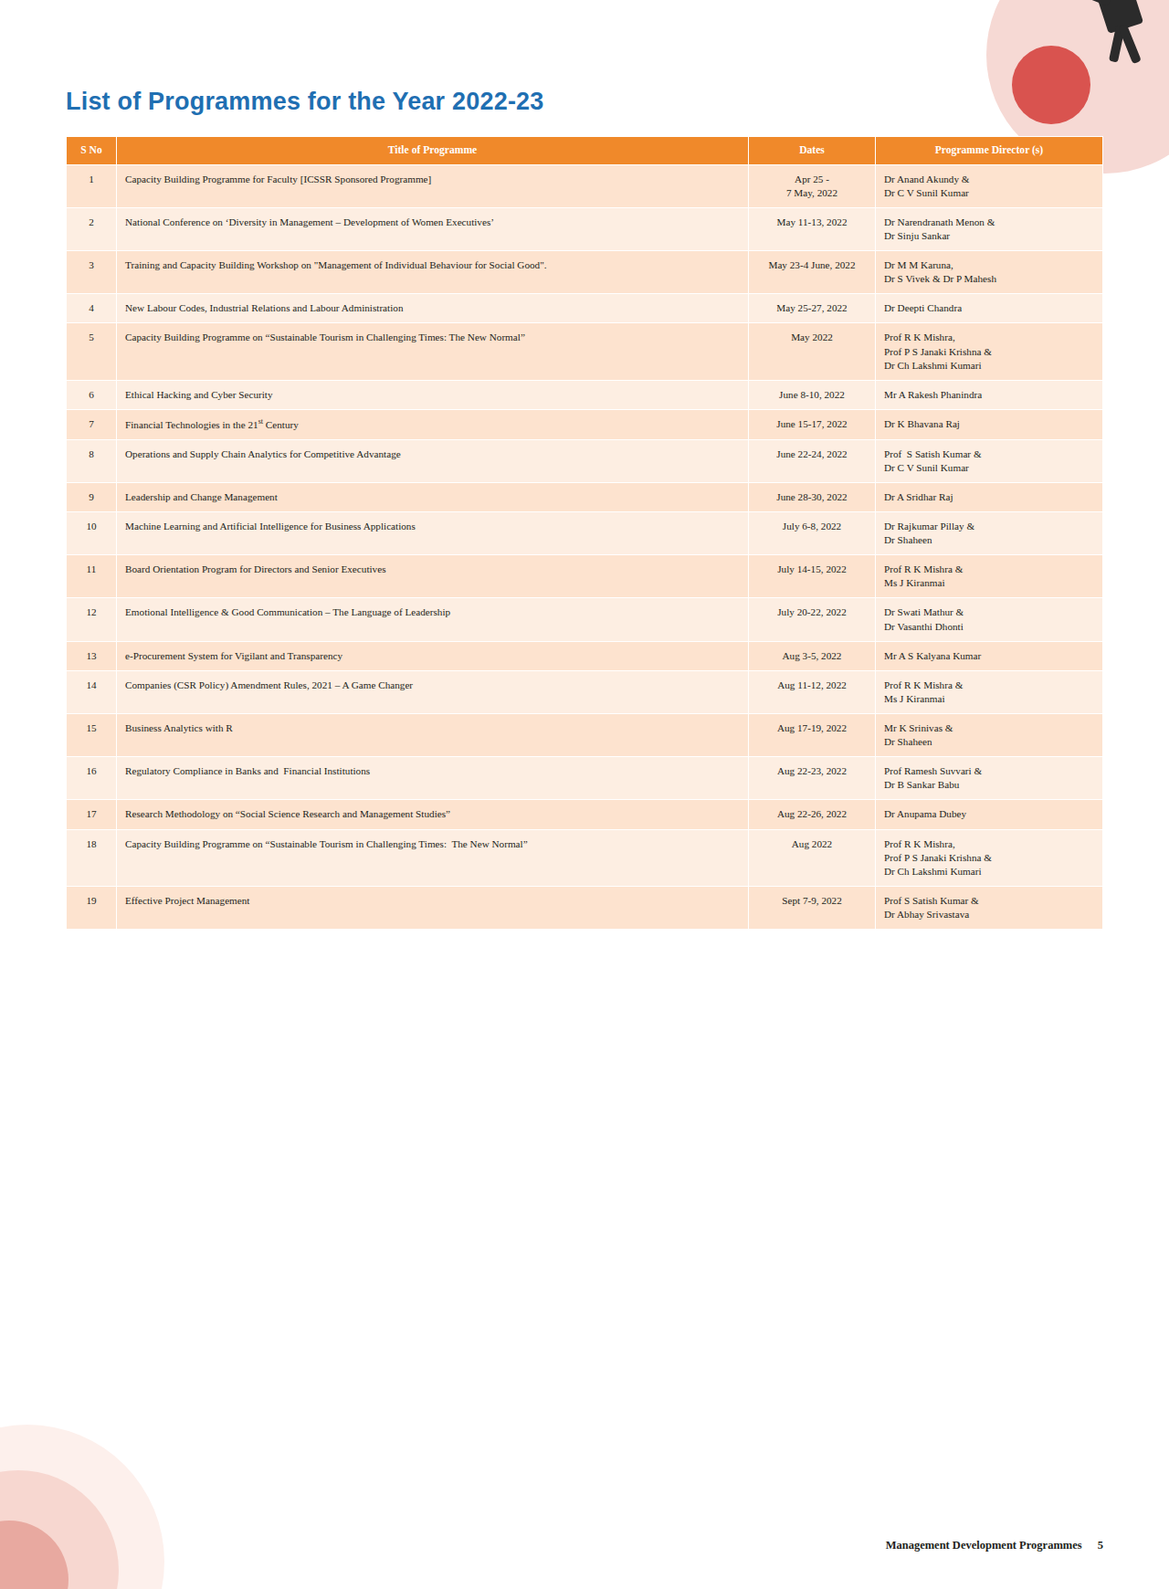List of Programmes for the Year 2022-23
| S No | Title of Programme | Dates | Programme Director (s) |
| --- | --- | --- | --- |
| 1 | Capacity Building Programme for Faculty [ICSSR Sponsored Programme] | Apr 25 - 7 May, 2022 | Dr Anand Akundy & Dr C V Sunil Kumar |
| 2 | National Conference on ‘Diversity in Management – Development of Women Executives’ | May 11-13, 2022 | Dr Narendranath Menon & Dr Sinju Sankar |
| 3 | Training and Capacity Building Workshop on "Management of Individual Behaviour for Social Good". | May 23-4 June, 2022 | Dr M M Karuna, Dr S Vivek & Dr P Mahesh |
| 4 | New Labour Codes, Industrial Relations and Labour Administration | May 25-27, 2022 | Dr Deepti Chandra |
| 5 | Capacity Building Programme on “Sustainable Tourism in Challenging Times: The New Normal” | May 2022 | Prof R K Mishra, Prof P S Janaki Krishna & Dr Ch Lakshmi Kumari |
| 6 | Ethical Hacking and Cyber Security | June 8-10, 2022 | Mr A Rakesh Phanindra |
| 7 | Financial Technologies in the 21 st Century | June 15-17, 2022 | Dr K Bhavana Raj |
| 8 | Operations and Supply Chain Analytics for Competitive Advantage | June 22-24, 2022 | Prof S Satish Kumar & Dr C V Sunil Kumar |
| 9 | Leadership and Change Management | June 28-30, 2022 | Dr A Sridhar Raj |
| 10 | Machine Learning and Artificial Intelligence for Business Applications | July 6-8, 2022 | Dr Rajkumar Pillay & Dr Shaheen |
| 11 | Board Orientation Program for Directors and Senior Executives | July 14-15, 2022 | Prof R K Mishra & Ms J Kiranmai |
| 12 | Emotional Intelligence & Good Communication – The Language of Leadership | July 20-22, 2022 | Dr Swati Mathur & Dr Vasanthi Dhonti |
| 13 | e-Procurement System for Vigilant and Transparency | Aug 3-5, 2022 | Mr A S Kalyana Kumar |
| 14 | Companies (CSR Policy) Amendment Rules, 2021 – A Game Changer | Aug 11-12, 2022 | Prof R K Mishra & Ms J Kiranmai |
| 15 | Business Analytics with R | Aug 17-19, 2022 | Mr K Srinivas & Dr Shaheen |
| 16 | Regulatory Compliance in Banks and Financial Institutions | Aug 22-23, 2022 | Prof Ramesh Suvvari & Dr B Sankar Babu |
| 17 | Research Methodology on “Social Science Research and Management Studies” | Aug 22-26, 2022 | Dr Anupama Dubey |
| 18 | Capacity Building Programme on “Sustainable Tourism in Challenging Times: The New Normal” | Aug 2022 | Prof R K Mishra, Prof P S Janaki Krishna & Dr Ch Lakshmi Kumari |
| 19 | Effective Project Management | Sept 7-9, 2022 | Prof S Satish Kumar & Dr Abhay Srivastava |
Management Development Programmes 5